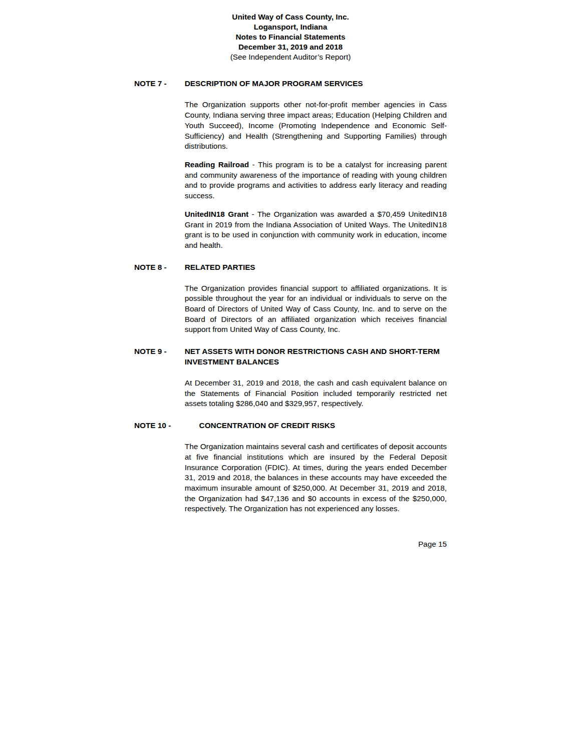United Way of Cass County, Inc.
Logansport, Indiana
Notes to Financial Statements
December 31, 2019 and 2018
(See Independent Auditor’s Report)
NOTE 7 -
DESCRIPTION OF MAJOR PROGRAM SERVICES
The Organization supports other not-for-profit member agencies in Cass County, Indiana serving three impact areas; Education (Helping Children and Youth Succeed), Income (Promoting Independence and Economic Self-Sufficiency) and Health (Strengthening and Supporting Families) through distributions.
Reading Railroad - This program is to be a catalyst for increasing parent and community awareness of the importance of reading with young children and to provide programs and activities to address early literacy and reading success.
UnitedIN18 Grant - The Organization was awarded a $70,459 UnitedIN18 Grant in 2019 from the Indiana Association of United Ways. The UnitedIN18 grant is to be used in conjunction with community work in education, income and health.
NOTE 8 -
RELATED PARTIES
The Organization provides financial support to affiliated organizations. It is possible throughout the year for an individual or individuals to serve on the Board of Directors of United Way of Cass County, Inc. and to serve on the Board of Directors of an affiliated organization which receives financial support from United Way of Cass County, Inc.
NOTE 9 -
NET ASSETS WITH DONOR RESTRICTIONS CASH AND SHORT-TERM INVESTMENT BALANCES
At December 31, 2019 and 2018, the cash and cash equivalent balance on the Statements of Financial Position included temporarily restricted net assets totaling $286,040 and $329,957, respectively.
NOTE 10 -
CONCENTRATION OF CREDIT RISKS
The Organization maintains several cash and certificates of deposit accounts at five financial institutions which are insured by the Federal Deposit Insurance Corporation (FDIC). At times, during the years ended December 31, 2019 and 2018, the balances in these accounts may have exceeded the maximum insurable amount of $250,000. At December 31, 2019 and 2018, the Organization had $47,136 and $0 accounts in excess of the $250,000, respectively. The Organization has not experienced any losses.
Page 15